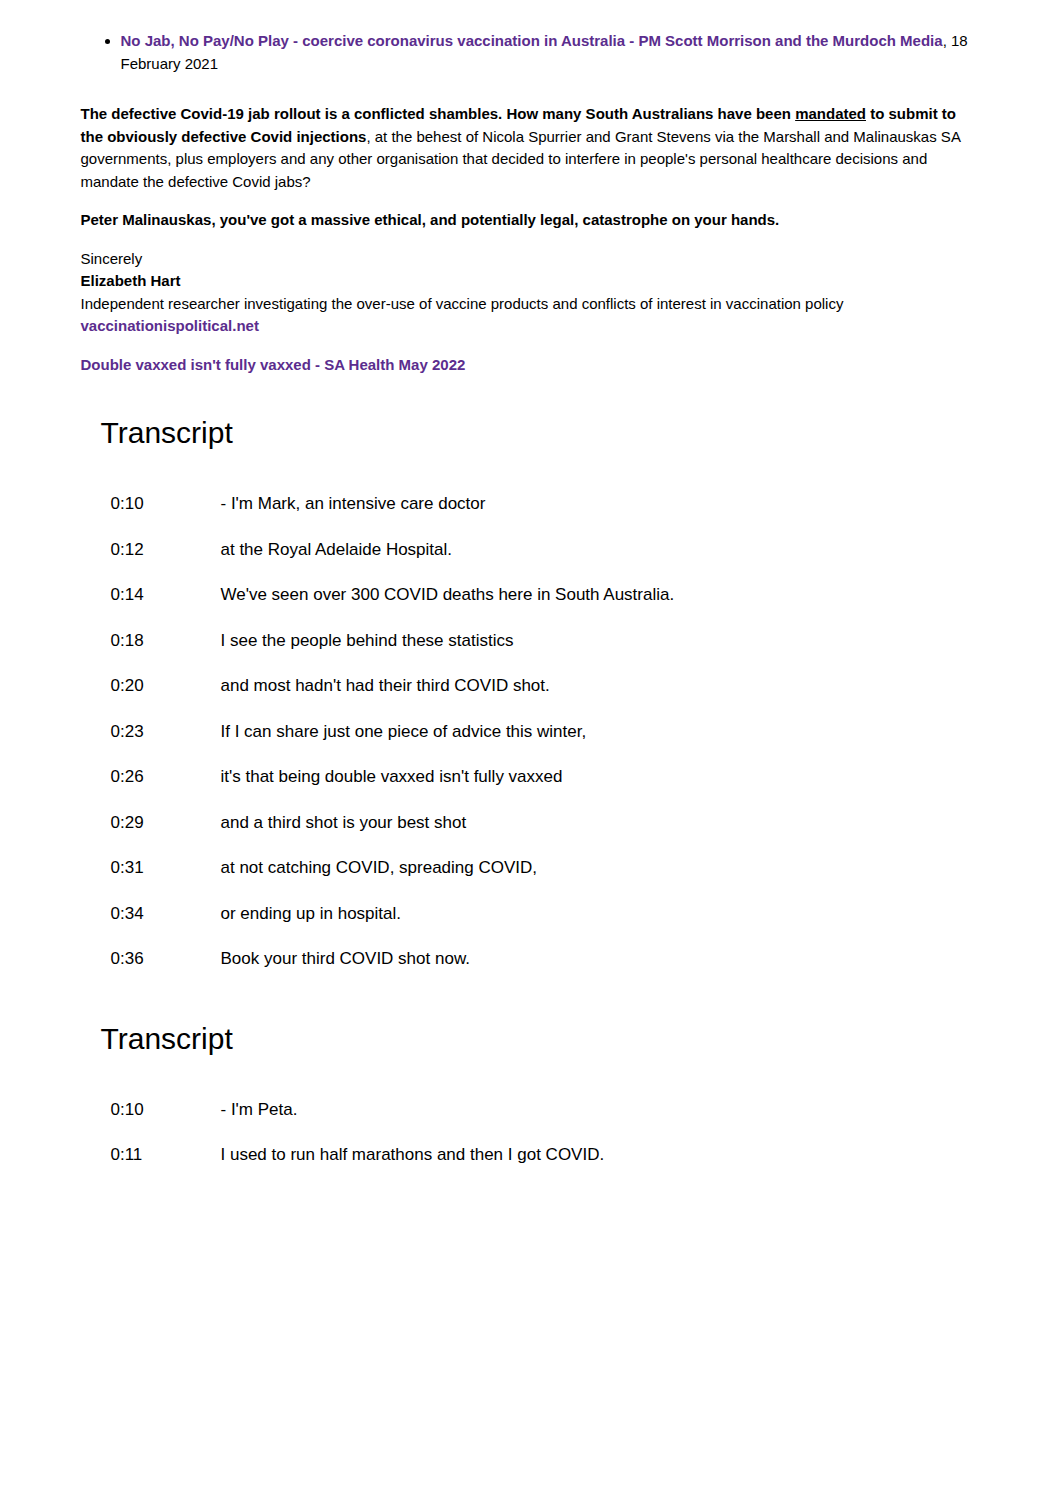No Jab, No Pay/No Play - coercive coronavirus vaccination in Australia - PM Scott Morrison and the Murdoch Media, 18 February 2021
The defective Covid-19 jab rollout is a conflicted shambles. How many South Australians have been mandated to submit to the obviously defective Covid injections, at the behest of Nicola Spurrier and Grant Stevens via the Marshall and Malinauskas SA governments, plus employers and any other organisation that decided to interfere in people's personal healthcare decisions and mandate the defective Covid jabs?
Peter Malinauskas, you've got a massive ethical, and potentially legal, catastrophe on your hands.
Sincerely
Elizabeth Hart
Independent researcher investigating the over-use of vaccine products and conflicts of interest in vaccination policy
vaccinationispolitical.net
Double vaxxed isn't fully vaxxed - SA Health May 2022
Transcript
| 0:10 | - I'm Mark, an intensive care doctor |
| 0:12 | at the Royal Adelaide Hospital. |
| 0:14 | We've seen over 300 COVID deaths here in South Australia. |
| 0:18 | I see the people behind these statistics |
| 0:20 | and most hadn't had their third COVID shot. |
| 0:23 | If I can share just one piece of advice this winter, |
| 0:26 | it's that being double vaxxed isn't fully vaxxed |
| 0:29 | and a third shot is your best shot |
| 0:31 | at not catching COVID, spreading COVID, |
| 0:34 | or ending up in hospital. |
| 0:36 | Book your third COVID shot now. |
Transcript
| 0:10 | - I'm Peta. |
| 0:11 | I used to run half marathons and then I got COVID. |